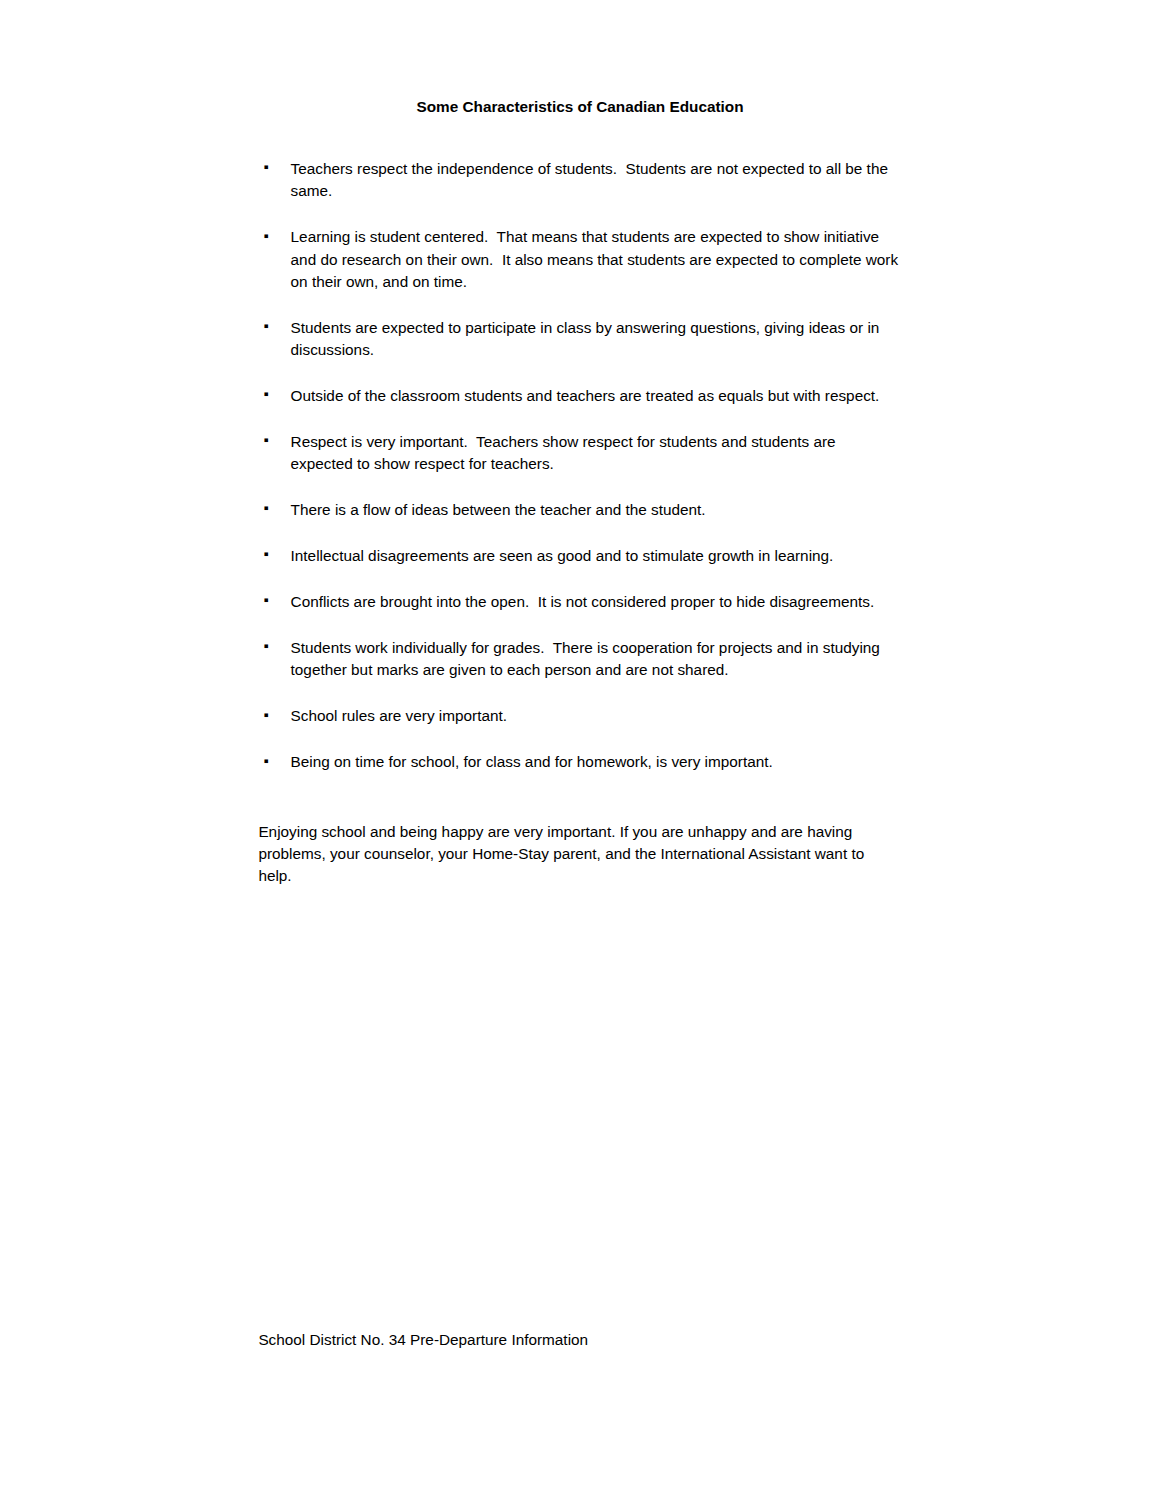Some Characteristics of Canadian Education
Teachers respect the independence of students. Students are not expected to all be the same.
Learning is student centered. That means that students are expected to show initiative and do research on their own. It also means that students are expected to complete work on their own, and on time.
Students are expected to participate in class by answering questions, giving ideas or in discussions.
Outside of the classroom students and teachers are treated as equals but with respect.
Respect is very important. Teachers show respect for students and students are expected to show respect for teachers.
There is a flow of ideas between the teacher and the student.
Intellectual disagreements are seen as good and to stimulate growth in learning.
Conflicts are brought into the open. It is not considered proper to hide disagreements.
Students work individually for grades. There is cooperation for projects and in studying together but marks are given to each person and are not shared.
School rules are very important.
Being on time for school, for class and for homework, is very important.
Enjoying school and being happy are very important. If you are unhappy and are having problems, your counselor, your Home-Stay parent, and the International Assistant want to help.
School District No. 34 Pre-Departure Information